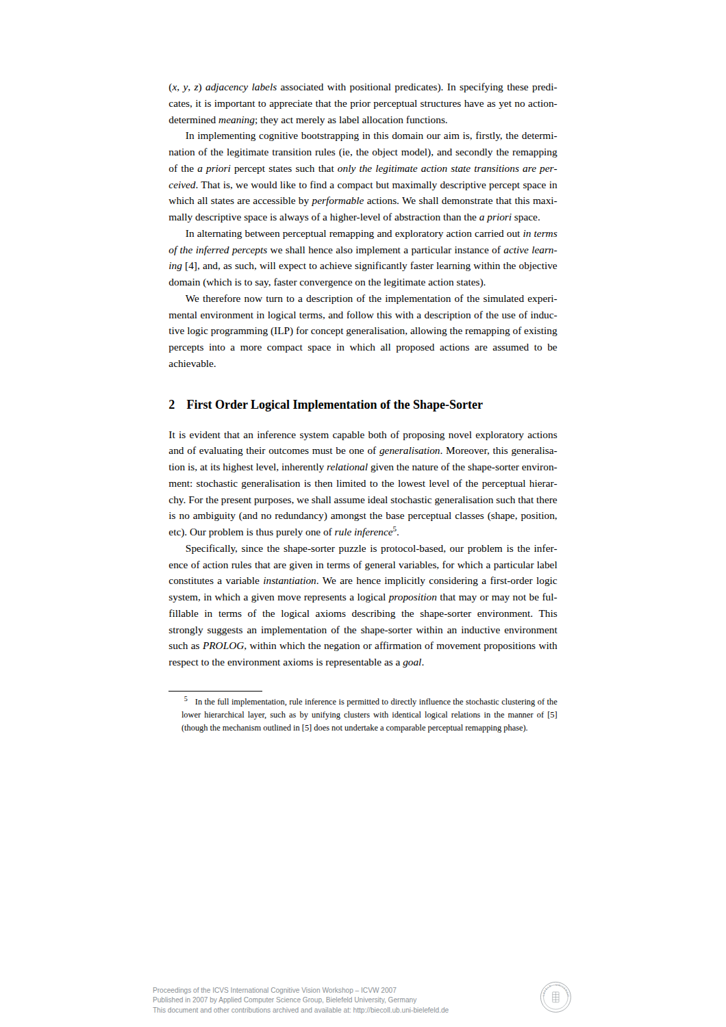(x, y, z) adjacency labels associated with positional predicates). In specifying these predicates, it is important to appreciate that the prior perceptual structures have as yet no action-determined meaning; they act merely as label allocation functions.
In implementing cognitive bootstrapping in this domain our aim is, firstly, the determination of the legitimate transition rules (ie, the object model), and secondly the remapping of the a priori percept states such that only the legitimate action state transitions are perceived. That is, we would like to find a compact but maximally descriptive percept space in which all states are accessible by performable actions. We shall demonstrate that this maximally descriptive space is always of a higher-level of abstraction than the a priori space.
In alternating between perceptual remapping and exploratory action carried out in terms of the inferred percepts we shall hence also implement a particular instance of active learning [4], and, as such, will expect to achieve significantly faster learning within the objective domain (which is to say, faster convergence on the legitimate action states).
We therefore now turn to a description of the implementation of the simulated experimental environment in logical terms, and follow this with a description of the use of inductive logic programming (ILP) for concept generalisation, allowing the remapping of existing percepts into a more compact space in which all proposed actions are assumed to be achievable.
2 First Order Logical Implementation of the Shape-Sorter
It is evident that an inference system capable both of proposing novel exploratory actions and of evaluating their outcomes must be one of generalisation. Moreover, this generalisation is, at its highest level, inherently relational given the nature of the shape-sorter environment: stochastic generalisation is then limited to the lowest level of the perceptual hierarchy. For the present purposes, we shall assume ideal stochastic generalisation such that there is no ambiguity (and no redundancy) amongst the base perceptual classes (shape, position, etc). Our problem is thus purely one of rule inference5.
Specifically, since the shape-sorter puzzle is protocol-based, our problem is the inference of action rules that are given in terms of general variables, for which a particular label constitutes a variable instantiation. We are hence implicitly considering a first-order logic system, in which a given move represents a logical proposition that may or may not be fulfillable in terms of the logical axioms describing the shape-sorter environment. This strongly suggests an implementation of the shape-sorter within an inductive environment such as PROLOG, within which the negation or affirmation of movement propositions with respect to the environment axioms is representable as a goal.
5 In the full implementation, rule inference is permitted to directly influence the stochastic clustering of the lower hierarchical layer, such as by unifying clusters with identical logical relations in the manner of [5] (though the mechanism outlined in [5] does not undertake a comparable perceptual remapping phase).
Proceedings of the ICVS International Cognitive Vision Workshop – ICVW 2007
Published in 2007 by Applied Computer Science Group, Bielefeld University, Germany
This document and other contributions archived and available at: http://biecoll.ub.uni-bielefeld.de
BIELEFELD · UNIVERSITÄT